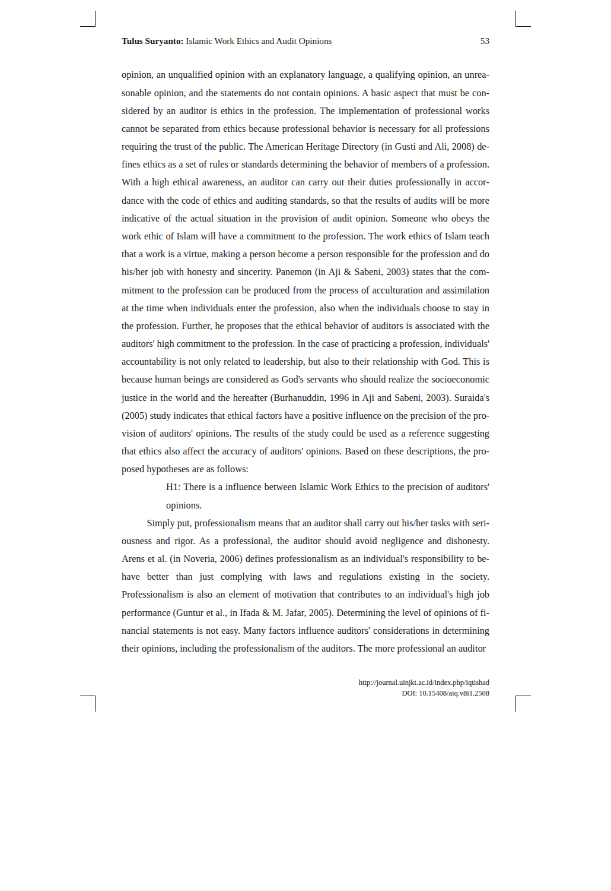Tulus Suryanto: Islamic Work Ethics and Audit Opinions
53
opinion, an unqualified opinion with an explanatory language, a qualifying opinion, an unreasonable opinion, and the statements do not contain opinions. A basic aspect that must be considered by an auditor is ethics in the profession. The implementation of professional works cannot be separated from ethics because professional behavior is necessary for all professions requiring the trust of the public. The American Heritage Directory (in Gusti and Ali, 2008) defines ethics as a set of rules or standards determining the behavior of members of a profession. With a high ethical awareness, an auditor can carry out their duties professionally in accordance with the code of ethics and auditing standards, so that the results of audits will be more indicative of the actual situation in the provision of audit opinion. Someone who obeys the work ethic of Islam will have a commitment to the profession. The work ethics of Islam teach that a work is a virtue, making a person become a person responsible for the profession and do his/her job with honesty and sincerity. Panemon (in Aji & Sabeni, 2003) states that the commitment to the profession can be produced from the process of acculturation and assimilation at the time when individuals enter the profession, also when the individuals choose to stay in the profession. Further, he proposes that the ethical behavior of auditors is associated with the auditors' high commitment to the profession. In the case of practicing a profession, individuals' accountability is not only related to leadership, but also to their relationship with God. This is because human beings are considered as God's servants who should realize the socioeconomic justice in the world and the hereafter (Burhanuddin, 1996 in Aji and Sabeni, 2003). Suraida's (2005) study indicates that ethical factors have a positive influence on the precision of the provision of auditors' opinions. The results of the study could be used as a reference suggesting that ethics also affect the accuracy of auditors' opinions. Based on these descriptions, the proposed hypotheses are as follows:
H1: There is a influence between Islamic Work Ethics to the precision of auditors' opinions.
Simply put, professionalism means that an auditor shall carry out his/her tasks with seriousness and rigor. As a professional, the auditor should avoid negligence and dishonesty. Arens et al. (in Noveria, 2006) defines professionalism as an individual's responsibility to behave better than just complying with laws and regulations existing in the society. Professionalism is also an element of motivation that contributes to an individual's high job performance (Guntur et al., in Ifada & M. Jafar, 2005). Determining the level of opinions of financial statements is not easy. Many factors influence auditors' considerations in determining their opinions, including the professionalism of the auditors. The more professional an auditor
http://journal.uinjkt.ac.id/index.php/iqtishad
DOI: 10.15408/aiq.v8i1.2508